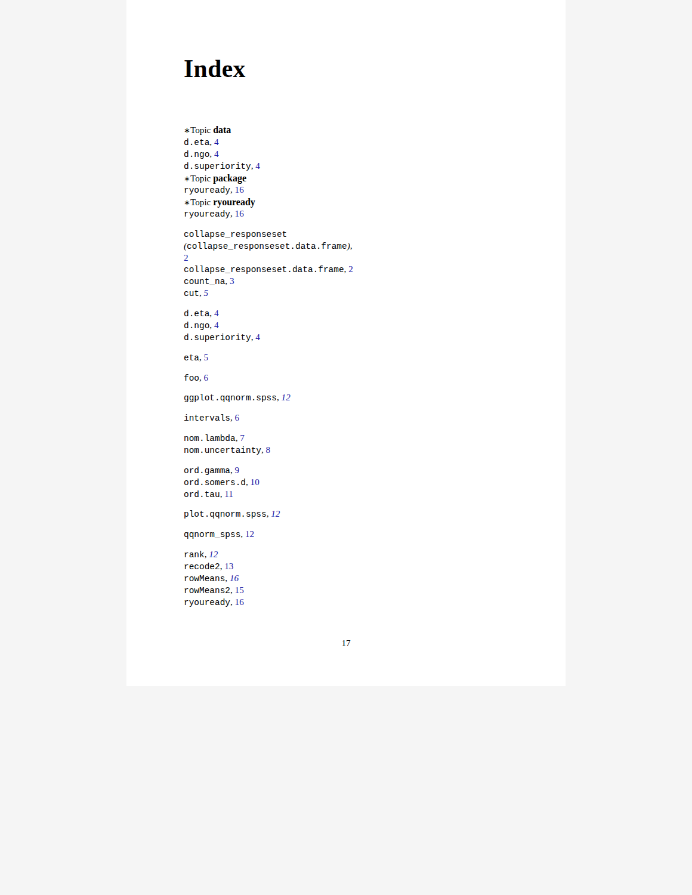Index
∗Topic data
d.eta, 4
d.ngo, 4
d.superiority, 4
∗Topic package
ryouready, 16
∗Topic ryouready
ryouready, 16
collapse_responseset
(collapse_responseset.data.frame),
2
collapse_responseset.data.frame, 2
count_na, 3
cut, 5
d.eta, 4
d.ngo, 4
d.superiority, 4
eta, 5
foo, 6
ggplot.qqnorm.spss, 12
intervals, 6
nom.lambda, 7
nom.uncertainty, 8
ord.gamma, 9
ord.somers.d, 10
ord.tau, 11
plot.qqnorm.spss, 12
qqnorm_spss, 12
rank, 12
recode2, 13
rowMeans, 16
rowMeans2, 15
ryouready, 16
17